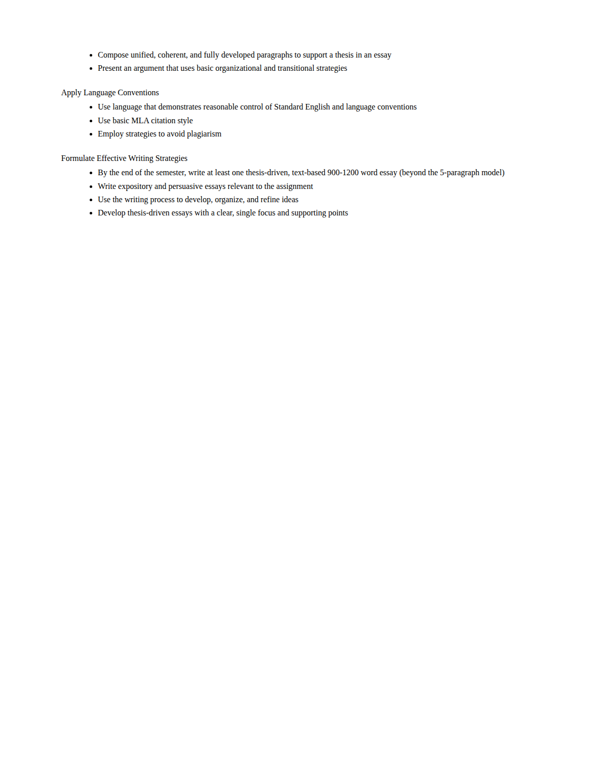Compose unified, coherent, and fully developed paragraphs to support a thesis in an essay
Present an argument that uses basic organizational and transitional strategies
Apply Language Conventions
Use language that demonstrates reasonable control of Standard English and language conventions
Use basic MLA citation style
Employ strategies to avoid plagiarism
Formulate Effective Writing Strategies
By the end of the semester, write at least one thesis-driven, text-based 900-1200 word essay (beyond the 5-paragraph model)
Write expository and persuasive essays relevant to the assignment
Use the writing process to develop, organize, and refine ideas
Develop thesis-driven essays with a clear, single focus and supporting points